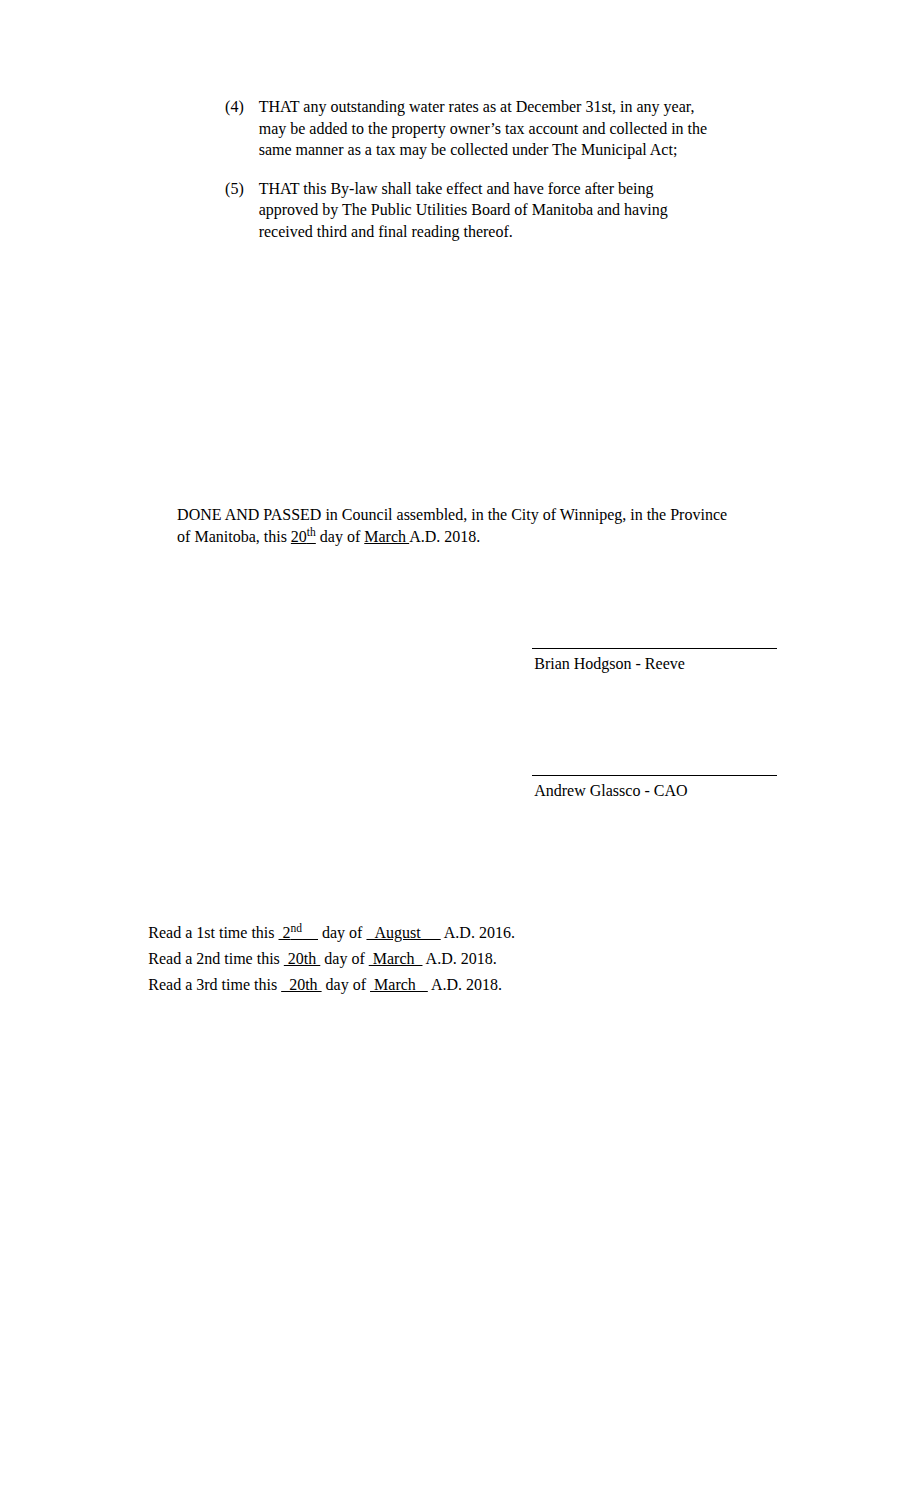(4)
THAT any outstanding water rates as at December 31st, in any year, may be added to the property owner’s tax account and collected in the same manner as a tax may be collected under The Municipal Act;
(5)
THAT this By-law shall take effect and have force after being approved by The Public Utilities Board of Manitoba and having received third and final reading thereof.
DONE AND PASSED in Council assembled, in the City of Winnipeg, in the Province of Manitoba, this 20th day of March A.D. 2018.
Brian Hodgson - Reeve
Andrew Glassco - CAO
Read a 1st time this 2nd day of August A.D. 2016.
Read a 2nd time this 20th day of March A.D. 2018.
Read a 3rd time this 20th day of March A.D. 2018.